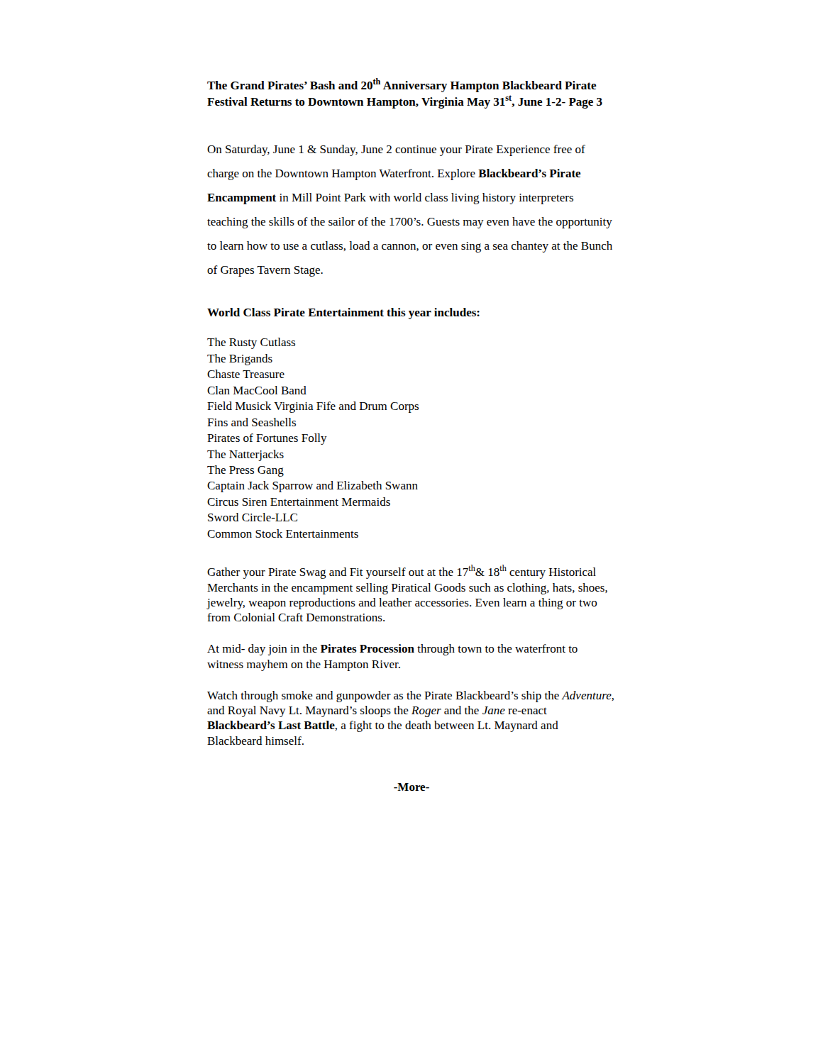The Grand Pirates’ Bash and 20th Anniversary Hampton Blackbeard Pirate Festival Returns to Downtown Hampton, Virginia May 31st, June 1-2- Page 3
On Saturday, June 1 & Sunday, June 2 continue your Pirate Experience free of charge on the Downtown Hampton Waterfront. Explore Blackbeard’s Pirate Encampment in Mill Point Park with world class living history interpreters teaching the skills of the sailor of the 1700’s. Guests may even have the opportunity to learn how to use a cutlass, load a cannon, or even sing a sea chantey at the Bunch of Grapes Tavern Stage.
World Class Pirate Entertainment this year includes:
The Rusty Cutlass
The Brigands
Chaste Treasure
Clan MacCool Band
Field Musick Virginia Fife and Drum Corps
Fins and Seashells
Pirates of Fortunes Folly
The Natterjacks
The Press Gang
Captain Jack Sparrow and Elizabeth Swann
Circus Siren Entertainment Mermaids
Sword Circle-LLC
Common Stock Entertainments
Gather your Pirate Swag and Fit yourself out at the 17th& 18th century Historical Merchants in the encampment selling Piratical Goods such as clothing, hats, shoes, jewelry, weapon reproductions and leather accessories. Even learn a thing or two from Colonial Craft Demonstrations.
At mid- day join in the Pirates Procession through town to the waterfront to witness mayhem on the Hampton River.
Watch through smoke and gunpowder as the Pirate Blackbeard’s ship the Adventure, and Royal Navy Lt. Maynard’s sloops the Roger and the Jane re-enact Blackbeard’s Last Battle, a fight to the death between Lt. Maynard and Blackbeard himself.
-More-